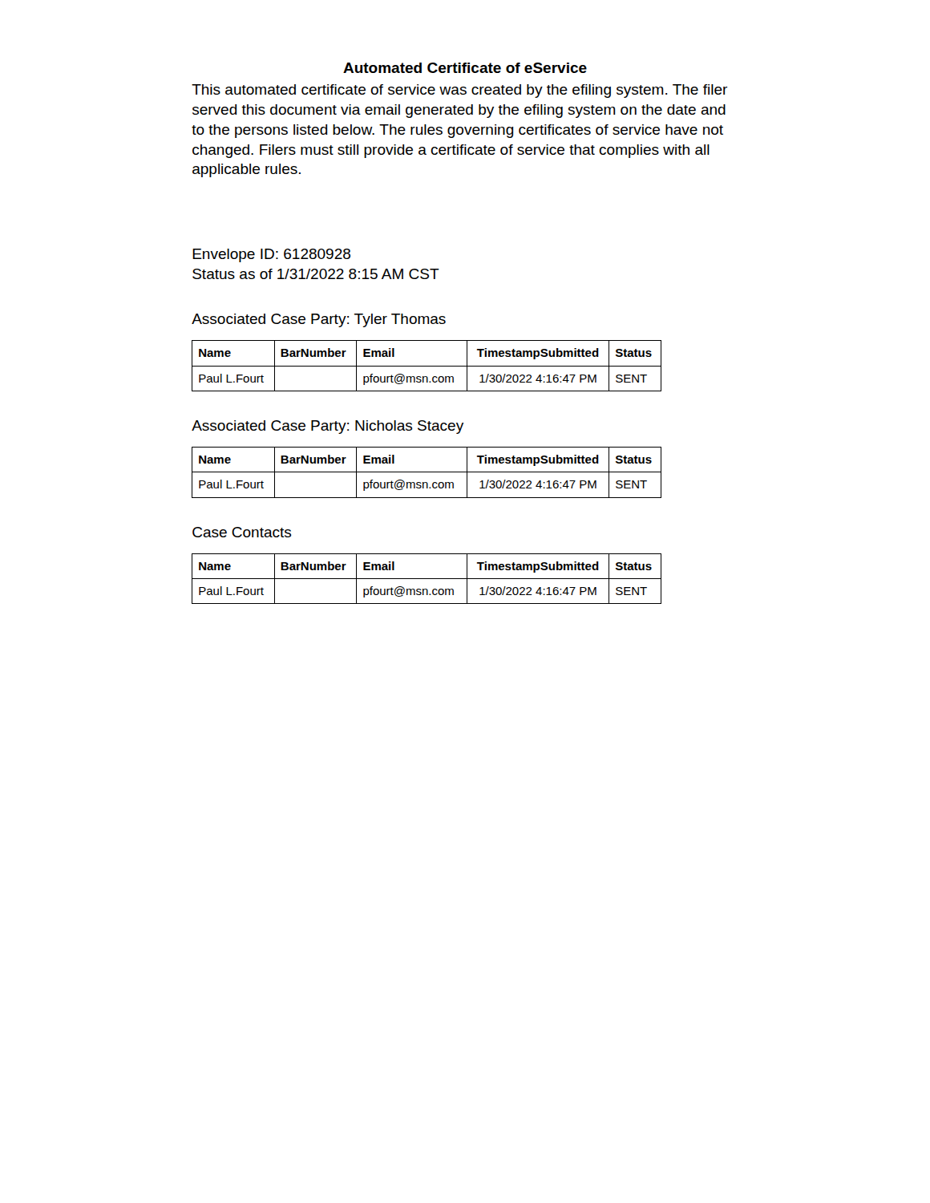Automated Certificate of eService
This automated certificate of service was created by the efiling system. The filer served this document via email generated by the efiling system on the date and to the persons listed below. The rules governing certificates of service have not changed. Filers must still provide a certificate of service that complies with all applicable rules.
Envelope ID: 61280928
Status as of 1/31/2022 8:15 AM CST
Associated Case Party: Tyler Thomas
| Name | BarNumber | Email | TimestampSubmitted | Status |
| --- | --- | --- | --- | --- |
| Paul L.Fourt | | pfourt@msn.com | 1/30/2022 4:16:47 PM | SENT |
Associated Case Party: Nicholas Stacey
| Name | BarNumber | Email | TimestampSubmitted | Status |
| --- | --- | --- | --- | --- |
| Paul L.Fourt | | pfourt@msn.com | 1/30/2022 4:16:47 PM | SENT |
Case Contacts
| Name | BarNumber | Email | TimestampSubmitted | Status |
| --- | --- | --- | --- | --- |
| Paul L.Fourt | | pfourt@msn.com | 1/30/2022 4:16:47 PM | SENT |